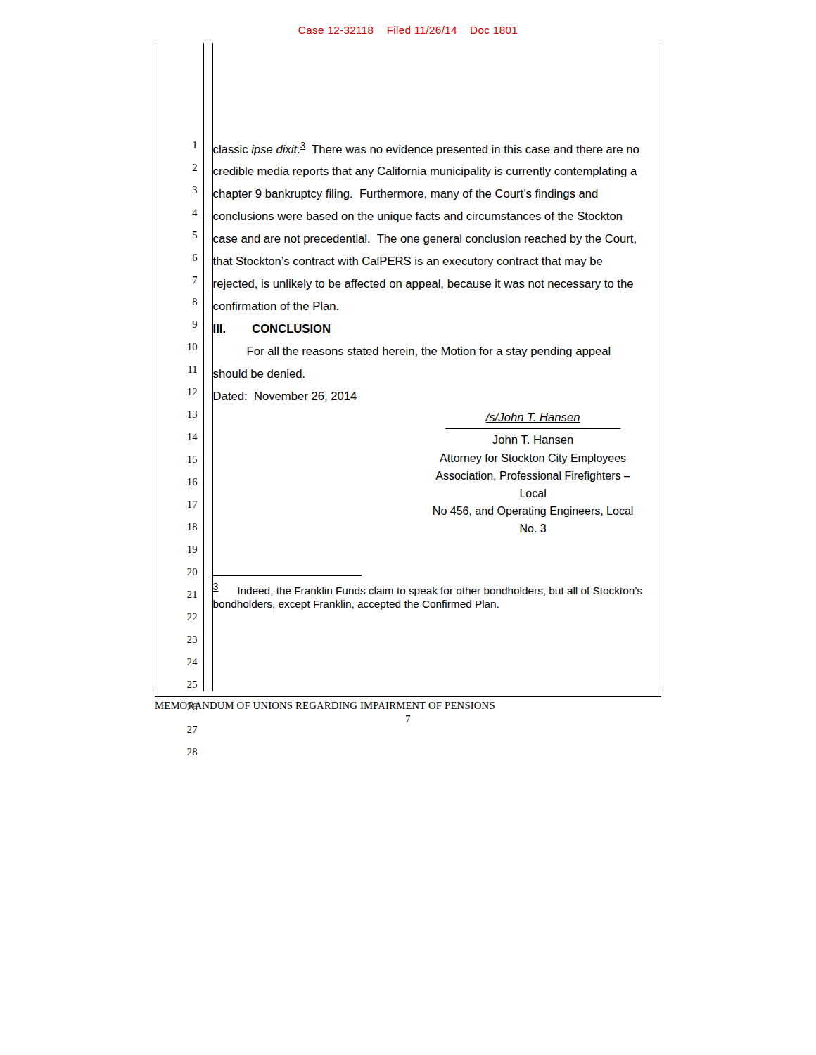Case 12-32118 Filed 11/26/14 Doc 1801
1
2
3
4
5
6
7
8
9
10
11
12
13
14
15
16
17
18
19
20
21
22
23
24
25
26
27
28
classic ipse dixit.3 There was no evidence presented in this case and there are no credible media reports that any California municipality is currently contemplating a chapter 9 bankruptcy filing. Furthermore, many of the Court’s findings and conclusions were based on the unique facts and circumstances of the Stockton case and are not precedential. The one general conclusion reached by the Court, that Stockton’s contract with CalPERS is an executory contract that may be rejected, is unlikely to be affected on appeal, because it was not necessary to the confirmation of the Plan.
III. CONCLUSION
For all the reasons stated herein, the Motion for a stay pending appeal should be denied.
Dated: November 26, 2014
/s/John T. Hansen
John T. Hansen
Attorney for Stockton City Employees
Association, Professional Firefighters – Local
No 456, and Operating Engineers, Local No. 3
3 Indeed, the Franklin Funds claim to speak for other bondholders, but all of Stockton’s bondholders, except Franklin, accepted the Confirmed Plan.
MEMORANDUM OF UNIONS REGARDING IMPAIRMENT OF PENSIONS
7